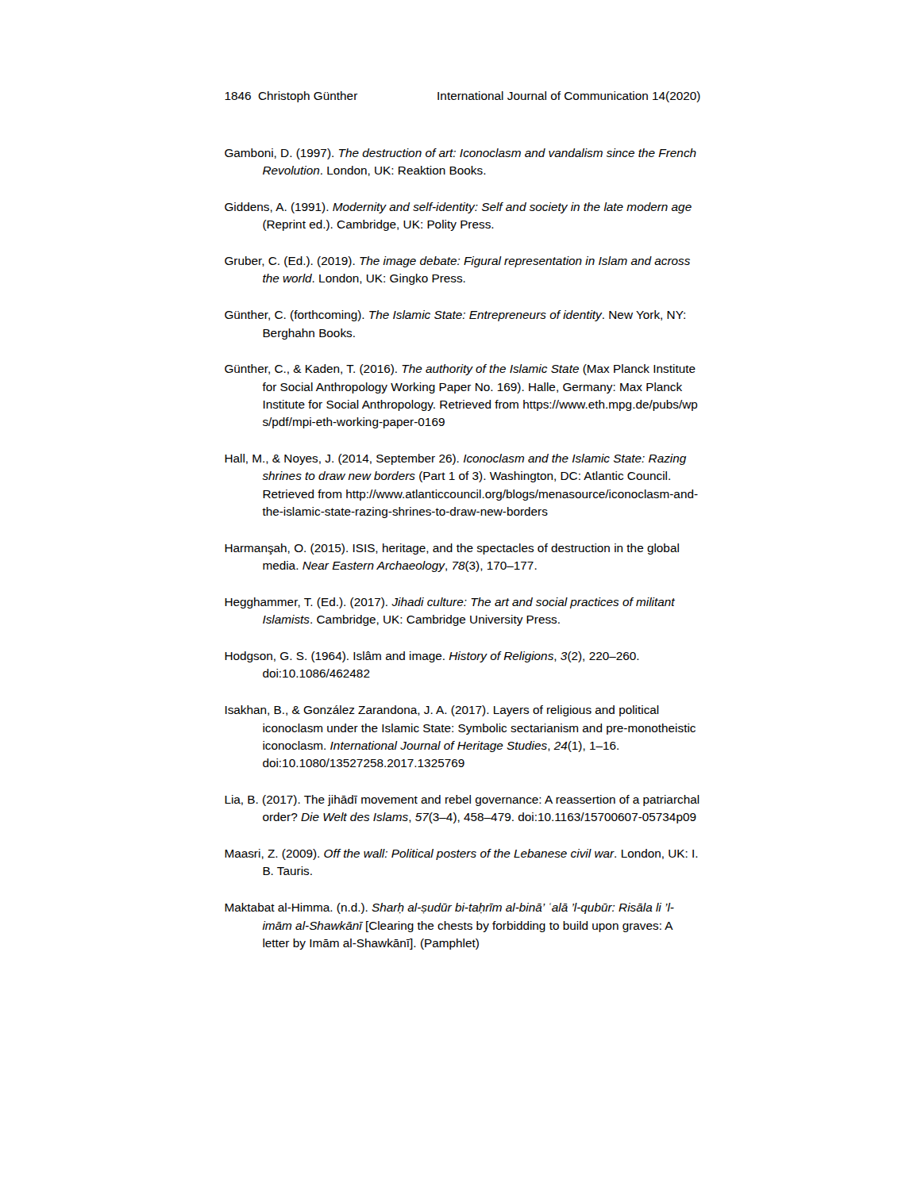1846 Christoph Günther International Journal of Communication 14(2020)
Gamboni, D. (1997). The destruction of art: Iconoclasm and vandalism since the French Revolution. London, UK: Reaktion Books.
Giddens, A. (1991). Modernity and self-identity: Self and society in the late modern age (Reprint ed.). Cambridge, UK: Polity Press.
Gruber, C. (Ed.). (2019). The image debate: Figural representation in Islam and across the world. London, UK: Gingko Press.
Günther, C. (forthcoming). The Islamic State: Entrepreneurs of identity. New York, NY: Berghahn Books.
Günther, C., & Kaden, T. (2016). The authority of the Islamic State (Max Planck Institute for Social Anthropology Working Paper No. 169). Halle, Germany: Max Planck Institute for Social Anthropology. Retrieved from https://www.eth.mpg.de/pubs/wps/pdf/mpi-eth-working-paper-0169
Hall, M., & Noyes, J. (2014, September 26). Iconoclasm and the Islamic State: Razing shrines to draw new borders (Part 1 of 3). Washington, DC: Atlantic Council. Retrieved from http://www.atlanticcouncil.org/blogs/menasource/iconoclasm-and-the-islamic-state-razing-shrines-to-draw-new-borders
Harmanşah, O. (2015). ISIS, heritage, and the spectacles of destruction in the global media. Near Eastern Archaeology, 78(3), 170–177.
Hegghammer, T. (Ed.). (2017). Jihadi culture: The art and social practices of militant Islamists. Cambridge, UK: Cambridge University Press.
Hodgson, G. S. (1964). Islâm and image. History of Religions, 3(2), 220–260. doi:10.1086/462482
Isakhan, B., & González Zarandona, J. A. (2017). Layers of religious and political iconoclasm under the Islamic State: Symbolic sectarianism and pre-monotheistic iconoclasm. International Journal of Heritage Studies, 24(1), 1–16. doi:10.1080/13527258.2017.1325769
Lia, B. (2017). The jihādī movement and rebel governance: A reassertion of a patriarchal order? Die Welt des Islams, 57(3–4), 458–479. doi:10.1163/15700607-05734p09
Maasri, Z. (2009). Off the wall: Political posters of the Lebanese civil war. London, UK: I. B. Tauris.
Maktabat al-Himma. (n.d.). Sharḥ al-ṣudūr bi-taḥrīm al-binā’ ʿalā ’l-qubūr: Risāla li ’l-imām al-Shawkānī [Clearing the chests by forbidding to build upon graves: A letter by Imām al-Shawkānī]. (Pamphlet)